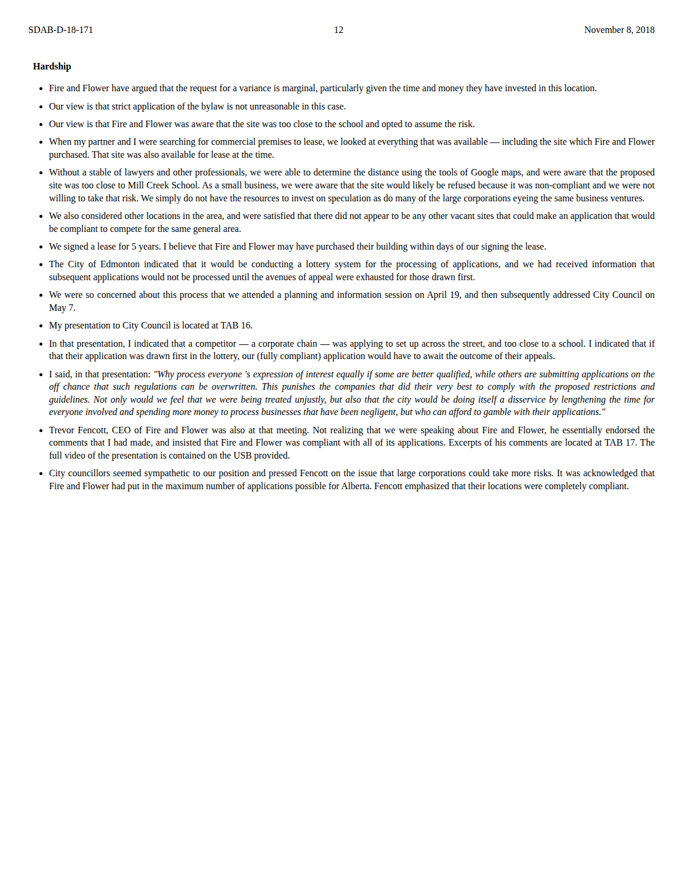SDAB-D-18-171 12 November 8, 2018
Hardship
Fire and Flower have argued that the request for a variance is marginal, particularly given the time and money they have invested in this location.
Our view is that strict application of the bylaw is not unreasonable in this case.
Our view is that Fire and Flower was aware that the site was too close to the school and opted to assume the risk.
When my partner and I were searching for commercial premises to lease, we looked at everything that was available — including the site which Fire and Flower purchased. That site was also available for lease at the time.
Without a stable of lawyers and other professionals, we were able to determine the distance using the tools of Google maps, and were aware that the proposed site was too close to Mill Creek School. As a small business, we were aware that the site would likely be refused because it was non-compliant and we were not willing to take that risk. We simply do not have the resources to invest on speculation as do many of the large corporations eyeing the same business ventures.
We also considered other locations in the area, and were satisfied that there did not appear to be any other vacant sites that could make an application that would be compliant to compete for the same general area.
We signed a lease for 5 years. I believe that Fire and Flower may have purchased their building within days of our signing the lease.
The City of Edmonton indicated that it would be conducting a lottery system for the processing of applications, and we had received information that subsequent applications would not be processed until the avenues of appeal were exhausted for those drawn first.
We were so concerned about this process that we attended a planning and information session on April 19, and then subsequently addressed City Council on May 7.
My presentation to City Council is located at TAB 16.
In that presentation, I indicated that a competitor — a corporate chain — was applying to set up across the street, and too close to a school. I indicated that if that their application was drawn first in the lottery, our (fully compliant) application would have to await the outcome of their appeals.
I said, in that presentation: "Why process everyone 's expression of interest equally if some are better qualified, while others are submitting applications on the off chance that such regulations can be overwritten. This punishes the companies that did their very best to comply with the proposed restrictions and guidelines. Not only would we feel that we were being treated unjustly, but also that the city would be doing itself a disservice by lengthening the time for everyone involved and spending more money to process businesses that have been negligent, but who can afford to gamble with their applications."
Trevor Fencott, CEO of Fire and Flower was also at that meeting. Not realizing that we were speaking about Fire and Flower, he essentially endorsed the comments that I had made, and insisted that Fire and Flower was compliant with all of its applications. Excerpts of his comments are located at TAB 17. The full video of the presentation is contained on the USB provided.
City councillors seemed sympathetic to our position and pressed Fencott on the issue that large corporations could take more risks. It was acknowledged that Fire and Flower had put in the maximum number of applications possible for Alberta. Fencott emphasized that their locations were completely compliant.